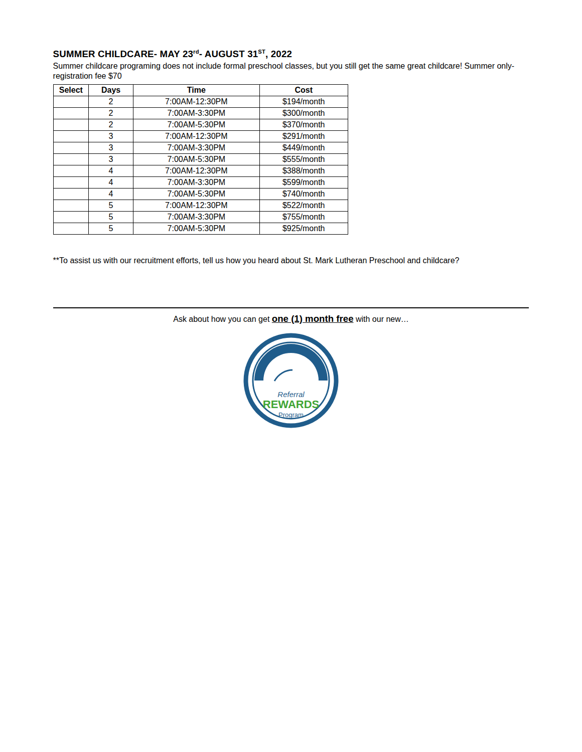SUMMER CHILDCARE- MAY 23rd- AUGUST 31ST, 2022
Summer childcare programing does not include formal preschool classes, but you still get the same great childcare! Summer only- registration fee $70
| Select | Days | Time | Cost |
| --- | --- | --- | --- |
| | 2 | 7:00AM-12:30PM | $194/month |
| | 2 | 7:00AM-3:30PM | $300/month |
| | 2 | 7:00AM-5:30PM | $370/month |
| | 3 | 7:00AM-12:30PM | $291/month |
| | 3 | 7:00AM-3:30PM | $449/month |
| | 3 | 7:00AM-5:30PM | $555/month |
| | 4 | 7:00AM-12:30PM | $388/month |
| | 4 | 7:00AM-3:30PM | $599/month |
| | 4 | 7:00AM-5:30PM | $740/month |
| | 5 | 7:00AM-12:30PM | $522/month |
| | 5 | 7:00AM-3:30PM | $755/month |
| | 5 | 7:00AM-5:30PM | $925/month |
**To assist us with our recruitment efforts, tell us how you heard about St. Mark Lutheran Preschool and childcare?
Ask about how you can get one (1) month free with our new…
Referral REWARDS Program